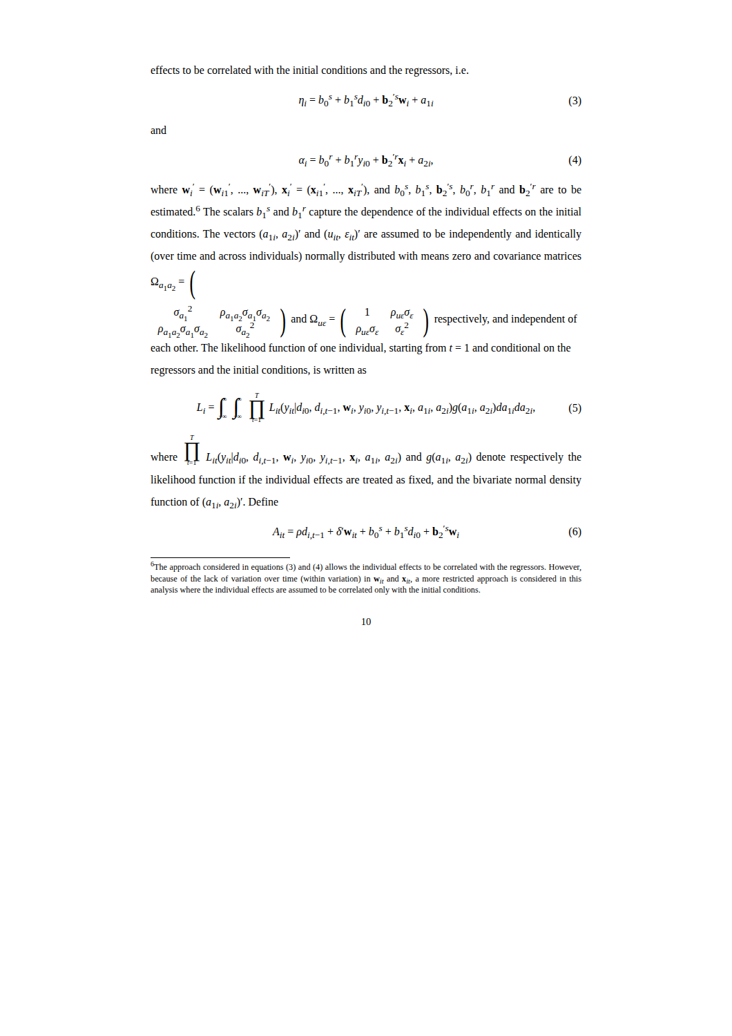effects to be correlated with the initial conditions and the regressors, i.e.
ηi = b0s + b1sdi0 + b2′swi + a1i (3)
and
αi = b0r + b1ryi0 + b2′rxi + a2i, (4)
where wi′ = (wi1′, ..., wiT′), xi′ = (xi1′, ..., xiT′), and b0s, b1s, b2′s, b0r, b1r and b2′r are to be estimated.6 The scalars b1s and b1r capture the dependence of the individual effects on the initial conditions. The vectors (a1i, a2i)′ and (uit, εit)′ are assumed to be independently and identically (over time and across individuals) normally distributed with means zero and covariance matrices Ωa1a2 = (
| σ a 1 2 | ρ a 1 a 2 σ a 1 σ a 2 |
| ρ a 1 a 2 σ a 1 σ a 2 | σ a 2 2 |
) and Ωuε = (
| 1 | ρ uε σ ε |
| ρ uε σ ε | σ ε 2 |
) respectively, and independent of each other. The likelihood function of one individual, starting from t = 1 and conditional on the regressors and the initial conditions, is written as
Li = ∞∫−∞ ∞∫−∞ T∏t=1 Lit(yit|di0, di,t−1, wi, yi0, yi,t−1, xi, a1i, a2i)g(a1i, a2i)da1ida2i, (5)
where T∏t=1 Lit(yit|di0, di,t−1, wi, yi0, yi,t−1, xi, a1i, a2i) and g(a1i, a2i) denote respectively the likelihood function if the individual effects are treated as fixed, and the bivariate normal density function of (a1i, a2i)′. Define
Ait = ρdi,t−1 + δ′wit + b0s + b1sdi0 + b2′swi (6)
6The approach considered in equations (3) and (4) allows the individual effects to be correlated with the regressors. However, because of the lack of variation over time (within variation) in wit and xit, a more restricted approach is considered in this analysis where the individual effects are assumed to be correlated only with the initial conditions.
10